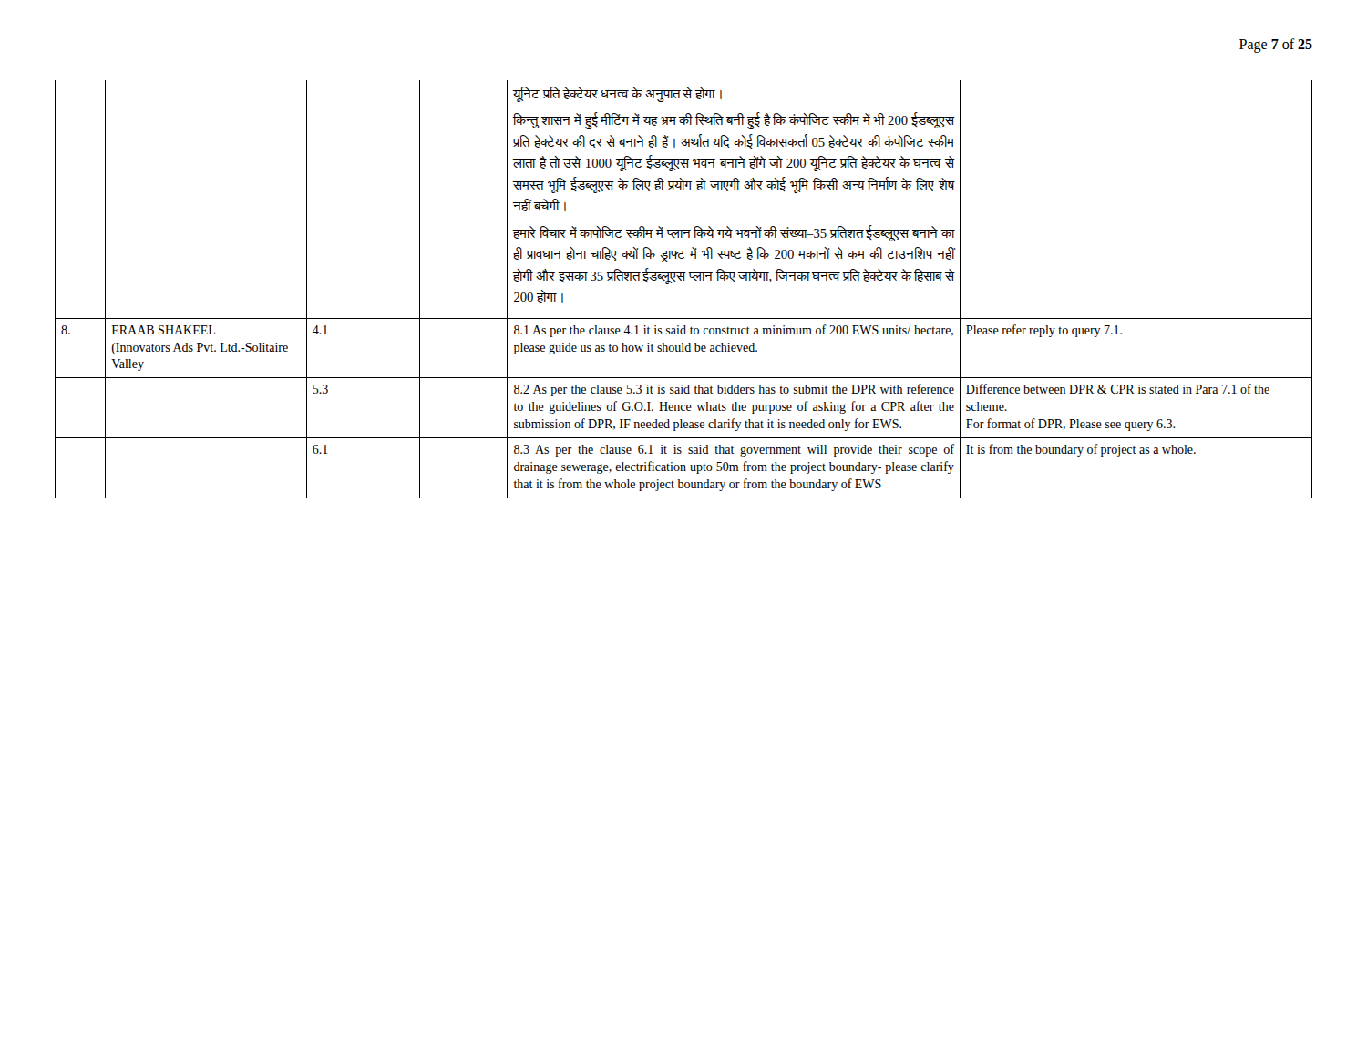Page 7 of 25
| | | | | यूनिट प्रति हेक्टेयर धनत्व के अनुपात से होगा। किन्तु शासन में हुई मीटिंग में यह भ्रम की स्थिति बनी हुई है कि कंपोजिट स्कीम में भी 200 ईडब्लूएस प्रति हेक्टेयर की दर से बनाने ही हैं। अर्थात यदि कोई विकासकर्ता 05 हेक्टेयर की कंपोजिट स्कीम लाता है तो उसे 1000 यूनिट ईडब्लूएस भवन बनाने होंगे जो 200 यूनिट प्रति हेक्टेयर के घनत्व से समस्त भूमि ईडब्लूएस के लिए ही प्रयोग हो जाएगी और कोई भूमि किसी अन्य निर्माण के लिए शेष नहीं बचेगी। हमारे विचार में कापोजिट स्कीम में प्लान किये गये भवनों की संख्या–35 प्रतिशत ईडब्लूएस बनाने का ही प्रावधान होना चाहिए क्यों कि ड्राफ्ट में भी स्पष्ट है कि 200 मकानों से कम की टाउनशिप नहीं होगी और इसका 35 प्रतिशत ईडब्लूएस प्लान किए जायेगा, जिनका घनत्व प्रति हेक्टेयर के हिसाब से 200 होगा। | |
| 8. | ERAAB SHAKEEL (Innovators Ads Pvt. Ltd.-Solitaire Valley | 4.1 | | 8.1 As per the clause 4.1 it is said to construct a minimum of 200 EWS units/ hectare, please guide us as to how it should be achieved. | Please refer reply to query 7.1. |
| | | 5.3 | | 8.2 As per the clause 5.3 it is said that bidders has to submit the DPR with reference to the guidelines of G.O.I. Hence whats the purpose of asking for a CPR after the submission of DPR, IF needed please clarify that it is needed only for EWS. | Difference between DPR & CPR is stated in Para 7.1 of the scheme. For format of DPR, Please see query 6.3. |
| | | 6.1 | | 8.3 As per the clause 6.1 it is said that government will provide their scope of drainage sewerage, electrification upto 50m from the project boundary- please clarify that it is from the whole project boundary or from the boundary of EWS | It is from the boundary of project as a whole. |